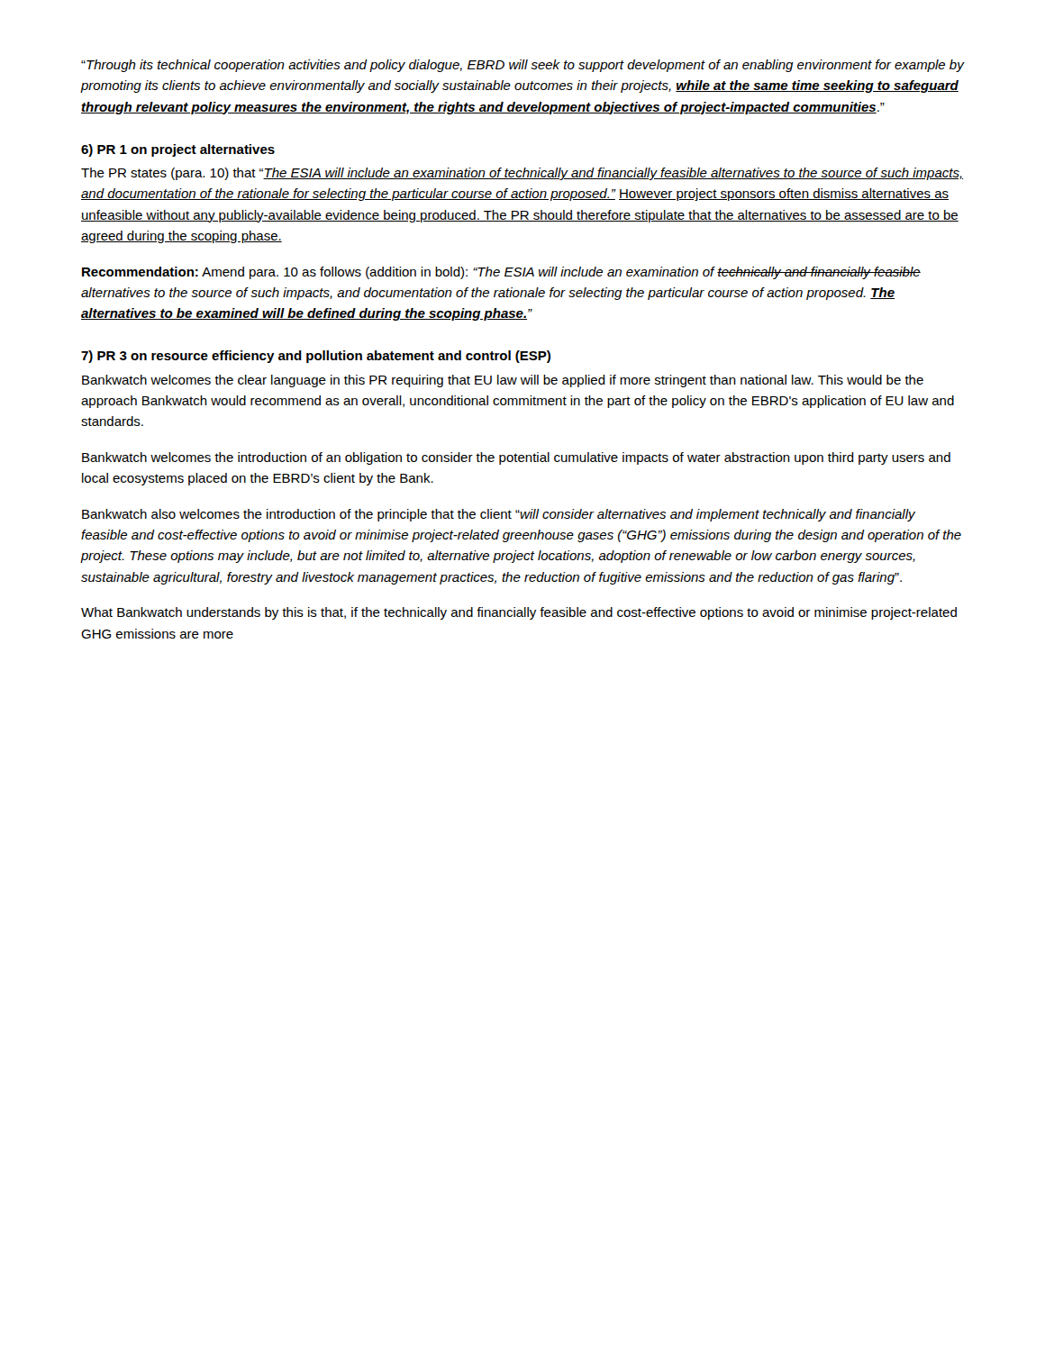“Through its technical cooperation activities and policy dialogue, EBRD will seek to support development of an enabling environment for example by promoting its clients to achieve environmentally and socially sustainable outcomes in their projects, while at the same time seeking to safeguard through relevant policy measures the environment, the rights and development objectives of project-impacted communities.”
6) PR 1 on project alternatives
The PR states (para. 10) that “The ESIA will include an examination of technically and financially feasible alternatives to the source of such impacts, and documentation of the rationale for selecting the particular course of action proposed.” However project sponsors often dismiss alternatives as unfeasible without any publicly-available evidence being produced. The PR should therefore stipulate that the alternatives to be assessed are to be agreed during the scoping phase.
Recommendation: Amend para. 10 as follows (addition in bold): “The ESIA will include an examination of technically and financially feasible alternatives to the source of such impacts, and documentation of the rationale for selecting the particular course of action proposed. The alternatives to be examined will be defined during the scoping phase.”
7) PR 3 on resource efficiency and pollution abatement and control (ESP)
Bankwatch welcomes the clear language in this PR requiring that EU law will be applied if more stringent than national law. This would be the approach Bankwatch would recommend as an overall, unconditional commitment in the part of the policy on the EBRD's application of EU law and standards.
Bankwatch welcomes the introduction of an obligation to consider the potential cumulative impacts of water abstraction upon third party users and local ecosystems placed on the EBRD’s client by the Bank.
Bankwatch also welcomes the introduction of the principle that the client “will consider alternatives and implement technically and financially feasible and cost-effective options to avoid or minimise project-related greenhouse gases (“GHG”) emissions during the design and operation of the project. These options may include, but are not limited to, alternative project locations, adoption of renewable or low carbon energy sources, sustainable agricultural, forestry and livestock management practices, the reduction of fugitive emissions and the reduction of gas flaring”.
What Bankwatch understands by this is that, if the technically and financially feasible and cost-effective options to avoid or minimise project-related GHG emissions are more